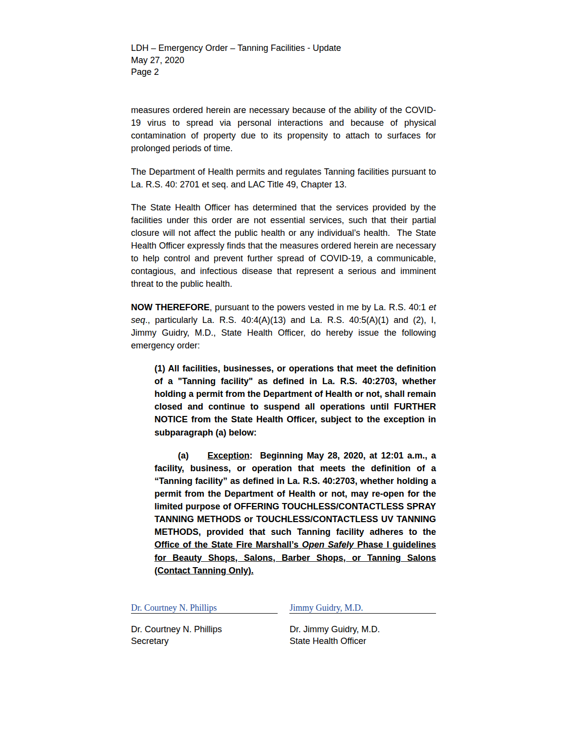LDH – Emergency Order – Tanning Facilities - Update
May 27, 2020
Page 2
measures ordered herein are necessary because of the ability of the COVID-19 virus to spread via personal interactions and because of physical contamination of property due to its propensity to attach to surfaces for prolonged periods of time.
The Department of Health permits and regulates Tanning facilities pursuant to La. R.S. 40: 2701 et seq. and LAC Title 49, Chapter 13.
The State Health Officer has determined that the services provided by the facilities under this order are not essential services, such that their partial closure will not affect the public health or any individual’s health. The State Health Officer expressly finds that the measures ordered herein are necessary to help control and prevent further spread of COVID-19, a communicable, contagious, and infectious disease that represent a serious and imminent threat to the public health.
NOW THEREFORE, pursuant to the powers vested in me by La. R.S. 40:1 et seq., particularly La. R.S. 40:4(A)(13) and La. R.S. 40:5(A)(1) and (2), I, Jimmy Guidry, M.D., State Health Officer, do hereby issue the following emergency order:
(1) All facilities, businesses, or operations that meet the definition of a "Tanning facility" as defined in La. R.S. 40:2703, whether holding a permit from the Department of Health or not, shall remain closed and continue to suspend all operations until FURTHER NOTICE from the State Health Officer, subject to the exception in subparagraph (a) below:
(a) Exception: Beginning May 28, 2020, at 12:01 a.m., a facility, business, or operation that meets the definition of a “Tanning facility” as defined in La. R.S. 40:2703, whether holding a permit from the Department of Health or not, may re-open for the limited purpose of OFFERING TOUCHLESS/CONTACTLESS SPRAY TANNING METHODS or TOUCHLESS/CONTACTLESS UV TANNING METHODS, provided that such Tanning facility adheres to the Office of the State Fire Marshall’s Open Safely Phase I guidelines for Beauty Shops, Salons, Barber Shops, or Tanning Salons (Contact Tanning Only).
| Dr. Courtney N. Phillips | | Jimmy Guidry, M.D. |
| Dr. Courtney N. Phillips Secretary | | Dr. Jimmy Guidry, M.D. State Health Officer |